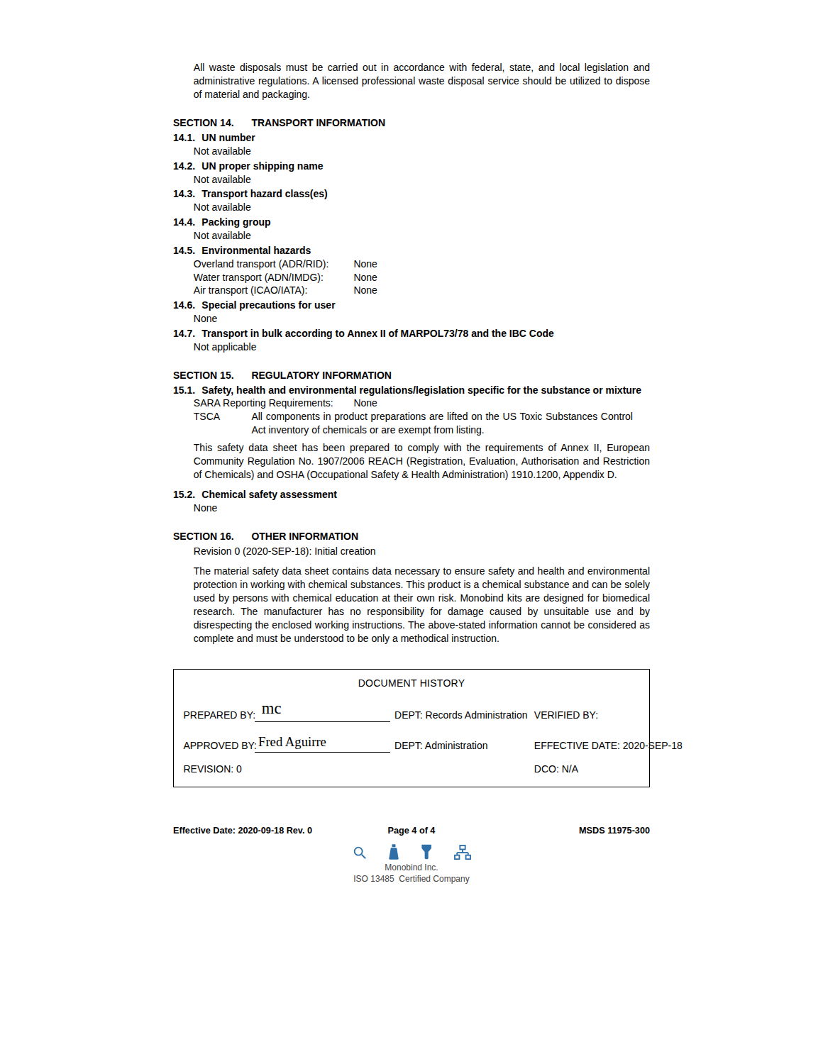All waste disposals must be carried out in accordance with federal, state, and local legislation and administrative regulations. A licensed professional waste disposal service should be utilized to dispose of material and packaging.
SECTION 14. TRANSPORT INFORMATION
14.1. UN number
Not available
14.2. UN proper shipping name
Not available
14.3. Transport hazard class(es)
Not available
14.4. Packing group
Not available
14.5. Environmental hazards
Overland transport (ADR/RID): None
Water transport (ADN/IMDG): None
Air transport (ICAO/IATA): None
14.6. Special precautions for user
None
14.7. Transport in bulk according to Annex II of MARPOL73/78 and the IBC Code
Not applicable
SECTION 15. REGULATORY INFORMATION
15.1. Safety, health and environmental regulations/legislation specific for the substance or mixture
SARA Reporting Requirements: None
TSCA All components in product preparations are lifted on the US Toxic Substances Control Act inventory of chemicals or are exempt from listing.
This safety data sheet has been prepared to comply with the requirements of Annex II, European Community Regulation No. 1907/2006 REACH (Registration, Evaluation, Authorisation and Restriction of Chemicals) and OSHA (Occupational Safety & Health Administration) 1910.1200, Appendix D.
15.2. Chemical safety assessment
None
SECTION 16. OTHER INFORMATION
Revision 0 (2020-SEP-18): Initial creation
The material safety data sheet contains data necessary to ensure safety and health and environmental protection in working with chemical substances. This product is a chemical substance and can be solely used by persons with chemical education at their own risk. Monobind kits are designed for biomedical research. The manufacturer has no responsibility for damage caused by unsuitable use and by disrespecting the enclosed working instructions. The above-stated information cannot be considered as complete and must be understood to be only a methodical instruction.
DOCUMENT HISTORY
PREPARED BY:
mc
DEPT: Records Administration
VERIFIED BY:
APPROVED BY:
Fred Aguirre
DEPT: Administration
EFFECTIVE DATE: 2020-SEP-18
REVISION: 0
DCO: N/A
Effective Date: 2020-09-18 Rev. 0
Page 4 of 4
MSDS 11975-300
Monobind Inc. ISO 13485 Certified Company